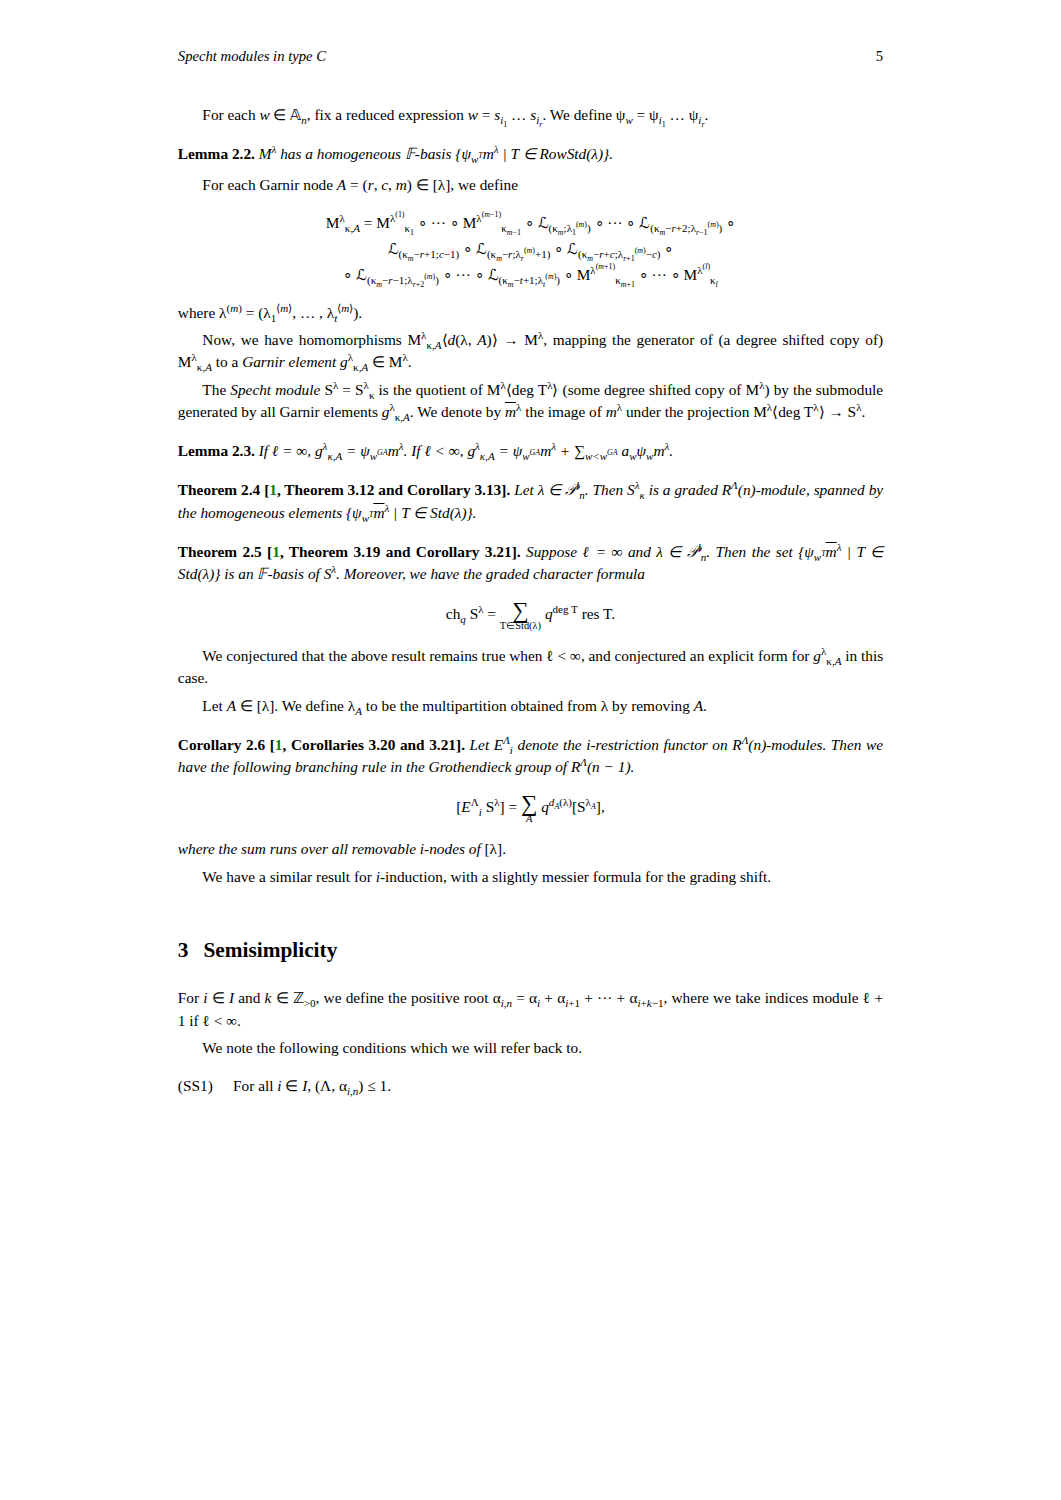Specht modules in type C 5
For each w ∈ 𝔸n, fix a reduced expression w = si1 … sir. We define ψw = ψi1 … ψir.
Lemma 2.2. Mλ has a homogeneous 𝔽-basis {ψwTmλ | T ∈ RowStd(λ)}.
For each Garnir node A = (r, c, m) ∈ [λ], we define
Mλκ,A = Mλ(1)κ1 ∘ ··· ∘ Mλ(m−1)κm−1 ∘ ℒ(κm;λ1(m)) ∘ ··· ∘ ℒ(κm−r+2;λr−1(m)) ∘ ℒ(κm−r+1;c−1) ∘ ℒ(κm−r;λr(m)+1) ∘ ℒ(κm−r+c;λr+1(m)−c) ∘ ∘ ℒ(κm−r−1;λr+2(m)) ∘ ··· ∘ ℒ(κm−t+1;λt(m)) ∘ Mλ(m+1)κm+1 ∘ ··· ∘ Mλ(l)κl
where λ(m) = (λ1⟨m⟩, … , λt⟨m⟩).
Now, we have homomorphisms Mλκ,A⟨d(λ, A)⟩ → Mλ, mapping the generator of (a degree shifted copy of) Mλκ,A to a Garnir element gλκ,A ∈ Mλ.
The Specht module Sλ = Sλκ is the quotient of Mλ⟨deg Tλ⟩ (some degree shifted copy of Mλ) by the submodule generated by all Garnir elements gλκ,A. We denote by mλ the image of mλ under the projection Mλ⟨deg Tλ⟩ → Sλ.
Lemma 2.3. If ℓ = ∞, gλκ,A = ψwGAmλ. If ℓ < ∞, gλκ,A = ψwGAmλ + ∑w<wGA awψwmλ.
Theorem 2.4 [1, Theorem 3.12 and Corollary 3.13]. Let λ ∈ 𝒫ln. Then Sλκ is a graded RΛ(n)-module, spanned by the homogeneous elements {ψwTmλ | T ∈ Std(λ)}.
Theorem 2.5 [1, Theorem 3.19 and Corollary 3.21]. Suppose ℓ = ∞ and λ ∈ 𝒫ln. Then the set {ψwTmλ | T ∈ Std(λ)} is an 𝔽-basis of Sλ. Moreover, we have the graded character formula
chq Sλ = ∑T∈Std(λ) qdeg T res T.
We conjectured that the above result remains true when ℓ < ∞, and conjectured an explicit form for gλκ,A in this case.
Let A ∈ [λ]. We define λA to be the multipartition obtained from λ by removing A.
Corollary 2.6 [1, Corollaries 3.20 and 3.21]. Let EΛi denote the i-restriction functor on RΛ(n)-modules. Then we have the following branching rule in the Grothendieck group of RΛ(n − 1).
[EΛi Sλ] = ∑A qdA(λ)[SλA],
where the sum runs over all removable i-nodes of [λ].
We have a similar result for i-induction, with a slightly messier formula for the grading shift.
3 Semisimplicity
For i ∈ I and k ∈ ℤ>0, we define the positive root αi,n = αi + αi+1 + ··· + αi+k−1, where we take indices module ℓ + 1 if ℓ < ∞.
We note the following conditions which we will refer back to.
(SS1) For all i ∈ I, (Λ, αi,n) ≤ 1.